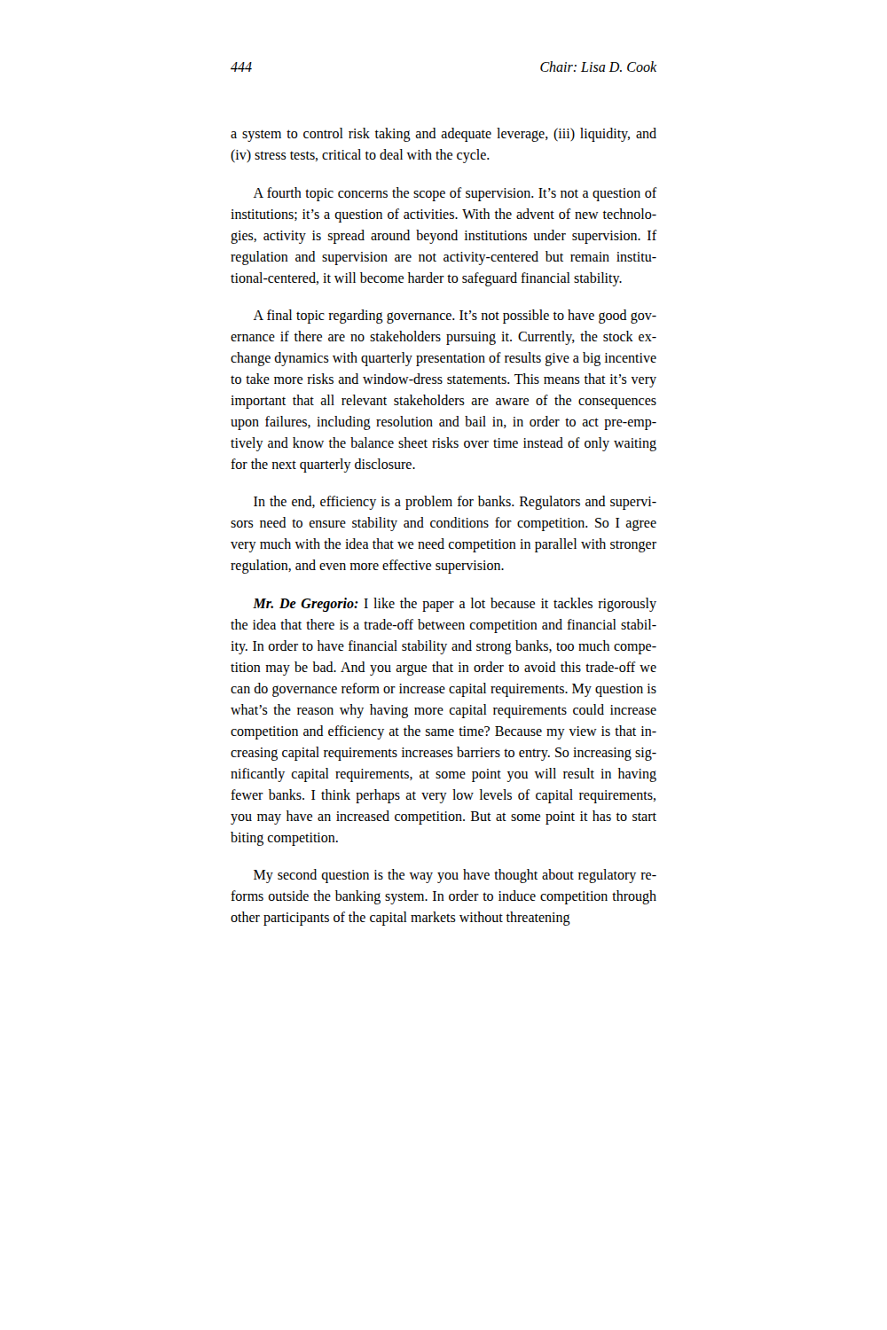444 Chair: Lisa D. Cook
a system to control risk taking and adequate leverage, (iii) liquidity, and (iv) stress tests, critical to deal with the cycle.
A fourth topic concerns the scope of supervision. It’s not a question of institutions; it’s a question of activities. With the advent of new technologies, activity is spread around beyond institutions under supervision. If regulation and supervision are not activity-centered but remain institutional-centered, it will become harder to safeguard financial stability.
A final topic regarding governance. It’s not possible to have good governance if there are no stakeholders pursuing it. Currently, the stock exchange dynamics with quarterly presentation of results give a big incentive to take more risks and window-dress statements. This means that it’s very important that all relevant stakeholders are aware of the consequences upon failures, including resolution and bail in, in order to act pre-emptively and know the balance sheet risks over time instead of only waiting for the next quarterly disclosure.
In the end, efficiency is a problem for banks. Regulators and supervisors need to ensure stability and conditions for competition. So I agree very much with the idea that we need competition in parallel with stronger regulation, and even more effective supervision.
Mr. De Gregorio: I like the paper a lot because it tackles rigorously the idea that there is a trade-off between competition and financial stability. In order to have financial stability and strong banks, too much competition may be bad. And you argue that in order to avoid this trade-off we can do governance reform or increase capital requirements. My question is what’s the reason why having more capital requirements could increase competition and efficiency at the same time? Because my view is that increasing capital requirements increases barriers to entry. So increasing significantly capital requirements, at some point you will result in having fewer banks. I think perhaps at very low levels of capital requirements, you may have an increased competition. But at some point it has to start biting competition.
My second question is the way you have thought about regulatory reforms outside the banking system. In order to induce competition through other participants of the capital markets without threatening